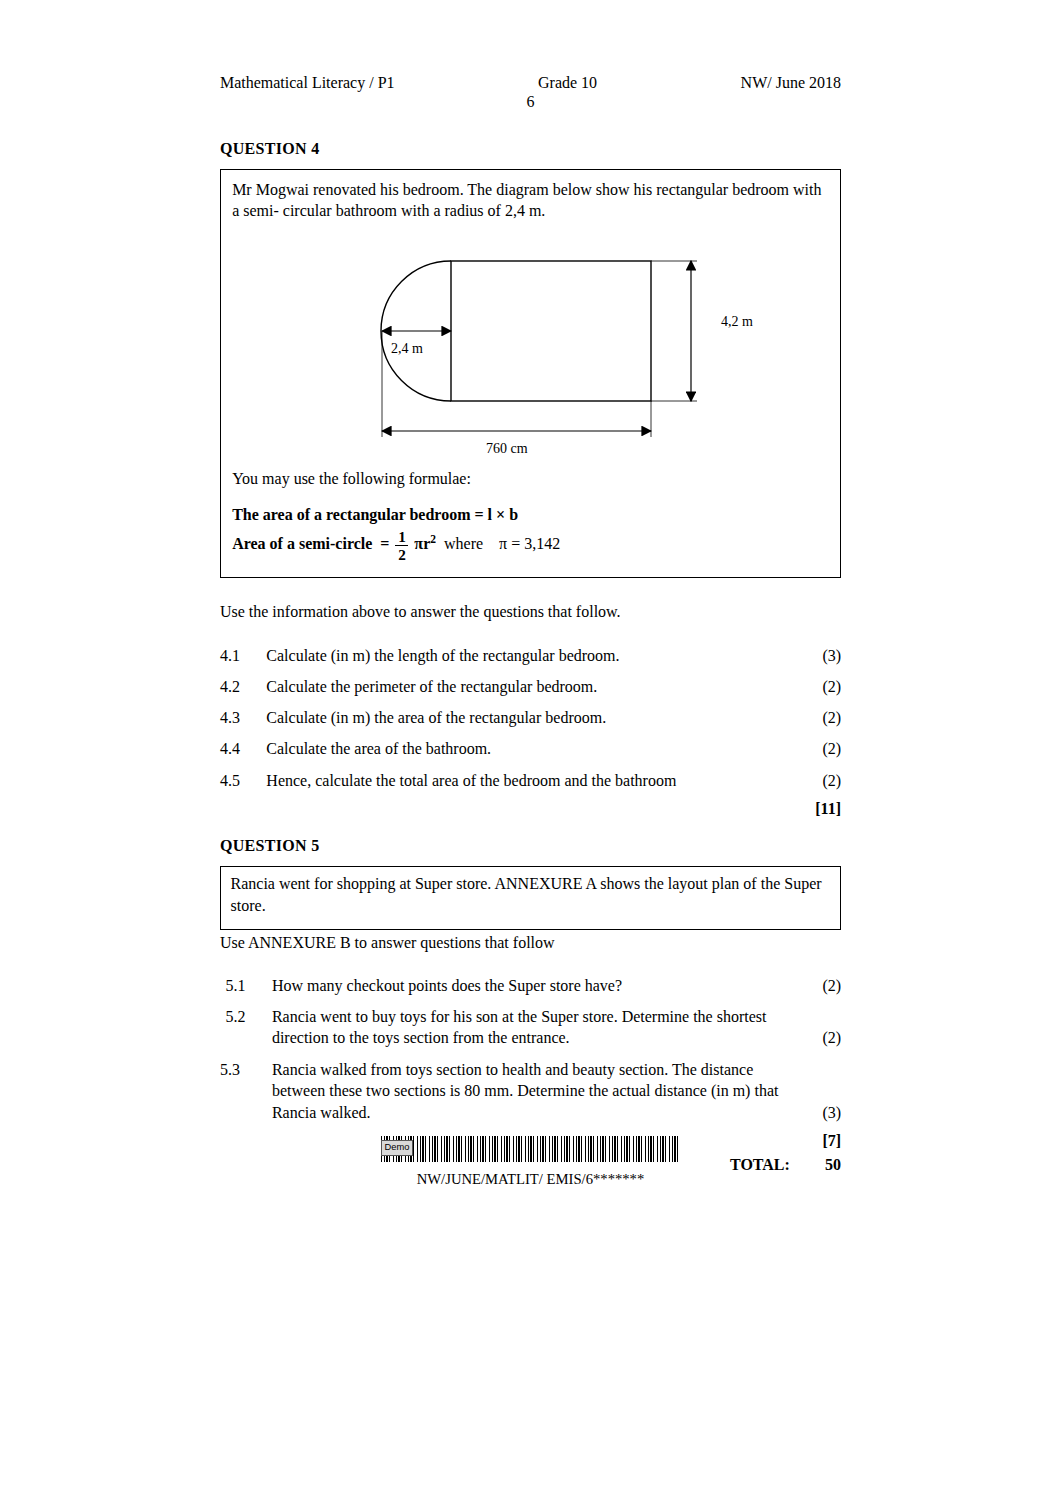Mathematical Literacy / P1
Grade 10
NW/ June 2018
6
QUESTION 4
Mr Mogwai renovated his bedroom. The diagram below show his rectangular bedroom with a semi- circular bathroom with a radius of 2,4 m.
2,4 m 4,2 m 760 cm
You may use the following formulae:
The area of a rectangular bedroom = l × b
Area of a semi-circle = 12 πr2 where π = 3,142
Use the information above to answer the questions that follow.
| 4.1 | Calculate (in m) the length of the rectangular bedroom. | (3) |
| 4.2 | Calculate the perimeter of the rectangular bedroom. | (2) |
| 4.3 | Calculate (in m) the area of the rectangular bedroom. | (2) |
| 4.4 | Calculate the area of the bathroom. | (2) |
| 4.5 | Hence, calculate the total area of the bedroom and the bathroom | (2) |
[11]
QUESTION 5
Rancia went for shopping at Super store. ANNEXURE A shows the layout plan of the Super store.
Use ANNEXURE B to answer questions that follow
| 5.1 | How many checkout points does the Super store have? | (2) |
| 5.2 | Rancia went to buy toys for his son at the Super store. Determine the shortest direction to the toys section from the entrance. | (2) |
| 5.3 | Rancia walked from toys section to health and beauty section. The distance between these two sections is 80 mm. Determine the actual distance (in m) that Rancia walked. | (3) |
[7]
TOTAL: 50
Demo
NW/JUNE/MATLIT/ EMIS/6*******